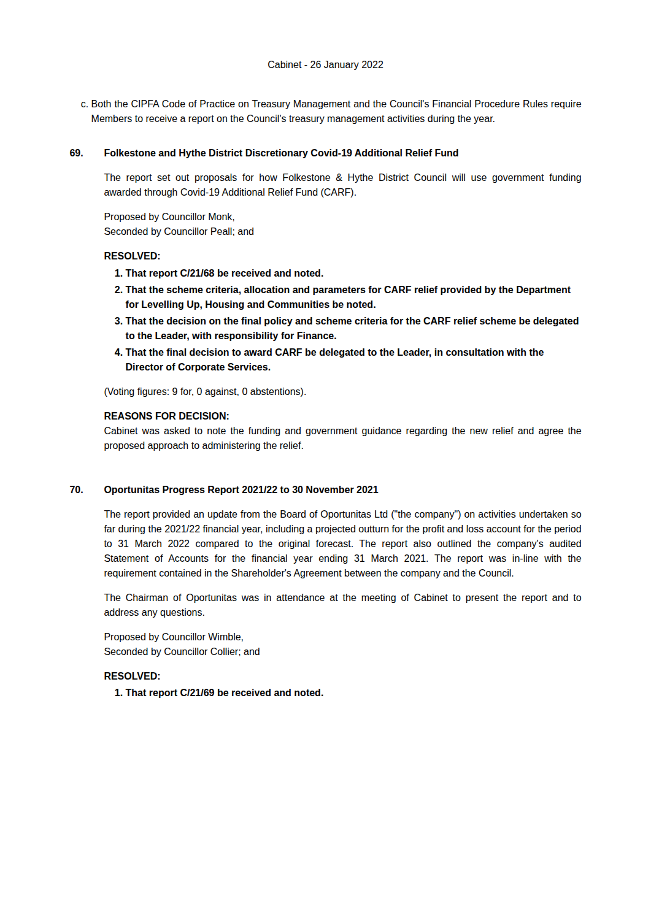Cabinet - 26 January 2022
Both the CIPFA Code of Practice on Treasury Management and the Council's Financial Procedure Rules require Members to receive a report on the Council's treasury management activities during the year.
69.
Folkestone and Hythe District Discretionary Covid-19 Additional Relief Fund
The report set out proposals for how Folkestone & Hythe District Council will use government funding awarded through Covid-19 Additional Relief Fund (CARF).
Proposed by Councillor Monk, Seconded by Councillor Peall; and
RESOLVED:
That report C/21/68 be received and noted.
That the scheme criteria, allocation and parameters for CARF relief provided by the Department for Levelling Up, Housing and Communities be noted.
That the decision on the final policy and scheme criteria for the CARF relief scheme be delegated to the Leader, with responsibility for Finance.
That the final decision to award CARF be delegated to the Leader, in consultation with the Director of Corporate Services.
(Voting figures: 9 for, 0 against, 0 abstentions).
REASONS FOR DECISION:
Cabinet was asked to note the funding and government guidance regarding the new relief and agree the proposed approach to administering the relief.
70.
Oportunitas Progress Report 2021/22 to 30 November 2021
The report provided an update from the Board of Oportunitas Ltd ("the company") on activities undertaken so far during the 2021/22 financial year, including a projected outturn for the profit and loss account for the period to 31 March 2022 compared to the original forecast. The report also outlined the company's audited Statement of Accounts for the financial year ending 31 March 2021. The report was in-line with the requirement contained in the Shareholder's Agreement between the company and the Council.
The Chairman of Oportunitas was in attendance at the meeting of Cabinet to present the report and to address any questions.
Proposed by Councillor Wimble, Seconded by Councillor Collier; and
RESOLVED:
That report C/21/69 be received and noted.